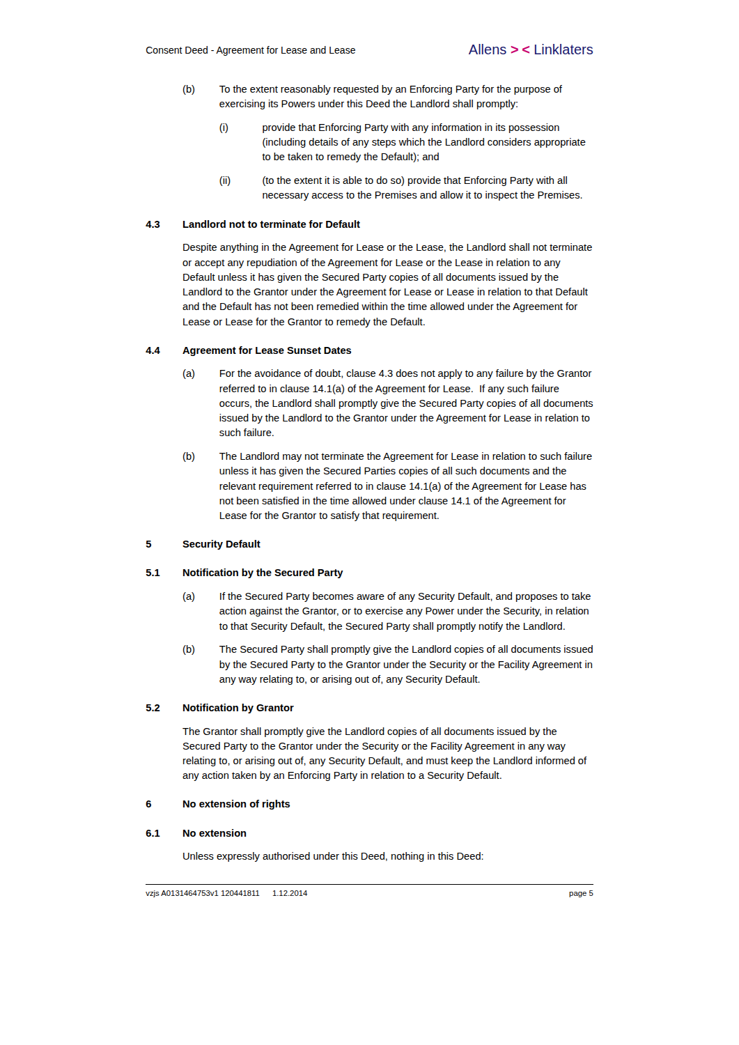Consent Deed - Agreement for Lease and Lease
Allens > < Linklaters
(b)
To the extent reasonably requested by an Enforcing Party for the purpose of exercising its Powers under this Deed the Landlord shall promptly:
(i)
provide that Enforcing Party with any information in its possession (including details of any steps which the Landlord considers appropriate to be taken to remedy the Default); and
(ii)
(to the extent it is able to do so) provide that Enforcing Party with all necessary access to the Premises and allow it to inspect the Premises.
4.3
Landlord not to terminate for Default
Despite anything in the Agreement for Lease or the Lease, the Landlord shall not terminate or accept any repudiation of the Agreement for Lease or the Lease in relation to any Default unless it has given the Secured Party copies of all documents issued by the Landlord to the Grantor under the Agreement for Lease or Lease in relation to that Default and the Default has not been remedied within the time allowed under the Agreement for Lease or Lease for the Grantor to remedy the Default.
4.4
Agreement for Lease Sunset Dates
(a)
For the avoidance of doubt, clause 4.3 does not apply to any failure by the Grantor referred to in clause 14.1(a) of the Agreement for Lease. If any such failure occurs, the Landlord shall promptly give the Secured Party copies of all documents issued by the Landlord to the Grantor under the Agreement for Lease in relation to such failure.
(b)
The Landlord may not terminate the Agreement for Lease in relation to such failure unless it has given the Secured Parties copies of all such documents and the relevant requirement referred to in clause 14.1(a) of the Agreement for Lease has not been satisfied in the time allowed under clause 14.1 of the Agreement for Lease for the Grantor to satisfy that requirement.
5
Security Default
5.1
Notification by the Secured Party
(a)
If the Secured Party becomes aware of any Security Default, and proposes to take action against the Grantor, or to exercise any Power under the Security, in relation to that Security Default, the Secured Party shall promptly notify the Landlord.
(b)
The Secured Party shall promptly give the Landlord copies of all documents issued by the Secured Party to the Grantor under the Security or the Facility Agreement in any way relating to, or arising out of, any Security Default.
5.2
Notification by Grantor
The Grantor shall promptly give the Landlord copies of all documents issued by the Secured Party to the Grantor under the Security or the Facility Agreement in any way relating to, or arising out of, any Security Default, and must keep the Landlord informed of any action taken by an Enforcing Party in relation to a Security Default.
6
No extension of rights
6.1
No extension
Unless expressly authorised under this Deed, nothing in this Deed:
vzjs A0131464753v1 1204418111.12.2014
page 5